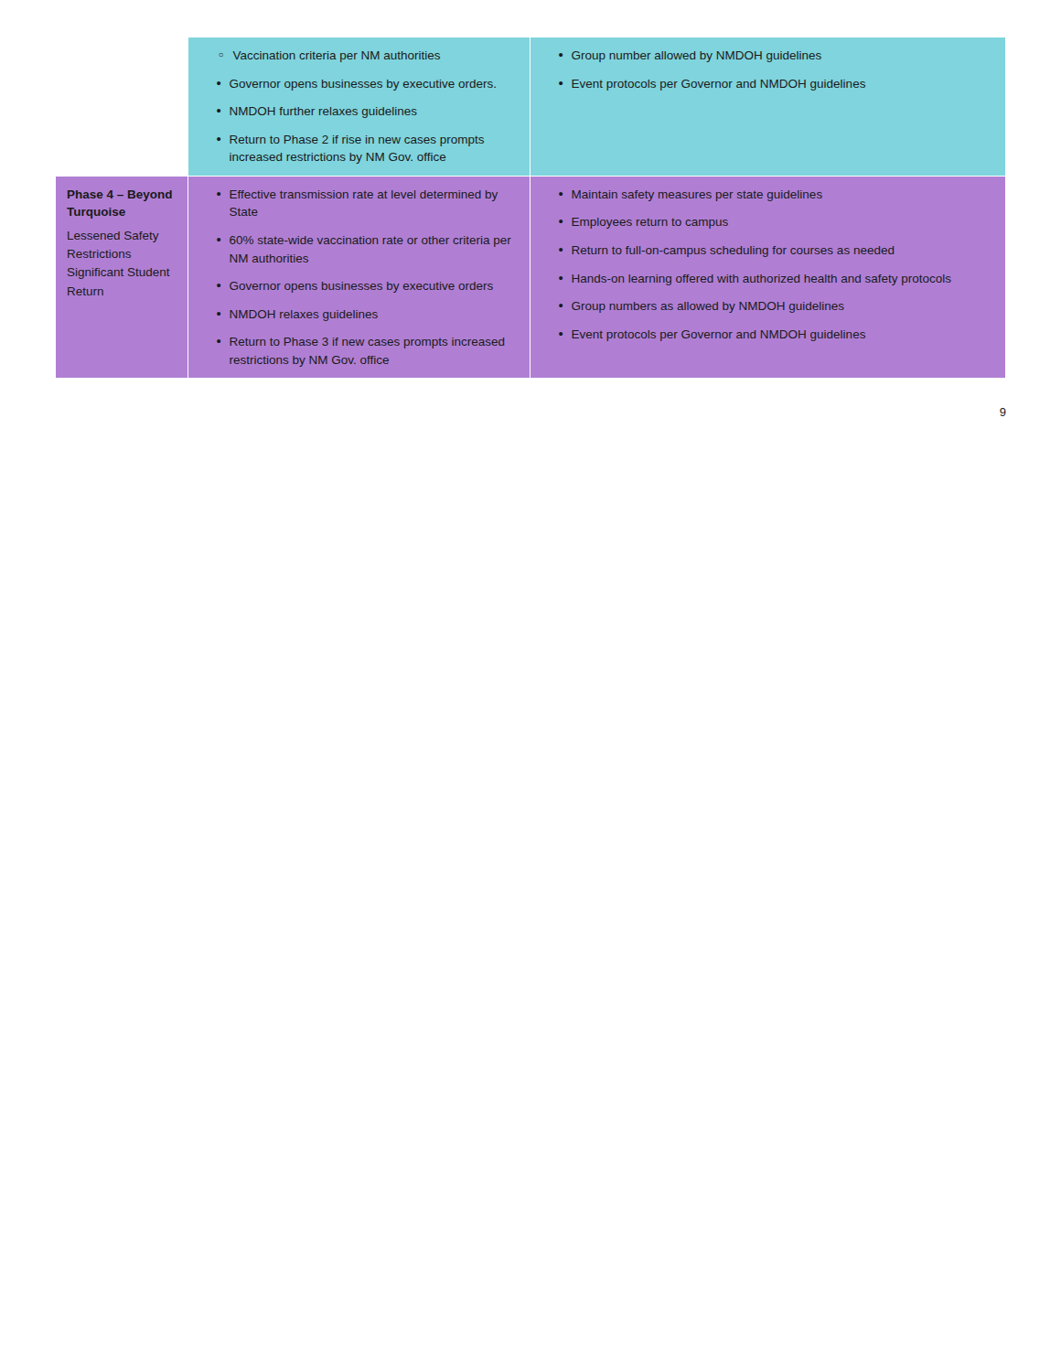| | Vaccination criteria per NM authorities Governor opens businesses by executive orders. NMDOH further relaxes guidelines Return to Phase 2 if rise in new cases prompts increased restrictions by NM Gov. office | Group number allowed by NMDOH guidelines Event protocols per Governor and NMDOH guidelines |
| Phase 4 – Beyond Turquoise Lessened Safety Restrictions Significant Student Return | Effective transmission rate at level determined by State 60% state-wide vaccination rate or other criteria per NM authorities Governor opens businesses by executive orders NMDOH relaxes guidelines Return to Phase 3 if new cases prompts increased restrictions by NM Gov. office | Maintain safety measures per state guidelines Employees return to campus Return to full-on-campus scheduling for courses as needed Hands-on learning offered with authorized health and safety protocols Group numbers as allowed by NMDOH guidelines Event protocols per Governor and NMDOH guidelines |
9